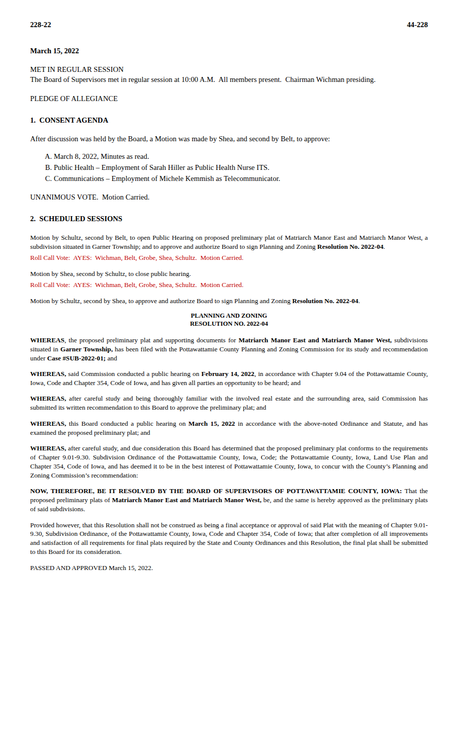228-22 44-228
March 15, 2022
MET IN REGULAR SESSION
The Board of Supervisors met in regular session at 10:00 A.M. All members present. Chairman Wichman presiding.
PLEDGE OF ALLEGIANCE
1. CONSENT AGENDA
After discussion was held by the Board, a Motion was made by Shea, and second by Belt, to approve:
March 8, 2022, Minutes as read.
Public Health – Employment of Sarah Hiller as Public Health Nurse ITS.
Communications – Employment of Michele Kemmish as Telecommunicator.
UNANIMOUS VOTE. Motion Carried.
2. SCHEDULED SESSIONS
Motion by Schultz, second by Belt, to open Public Hearing on proposed preliminary plat of Matriarch Manor East and Matriarch Manor West, a subdivision situated in Garner Township; and to approve and authorize Board to sign Planning and Zoning Resolution No. 2022-04.
Roll Call Vote: AYES: Wichman, Belt, Grobe, Shea, Schultz. Motion Carried.
Motion by Shea, second by Schultz, to close public hearing.
Roll Call Vote: AYES: Wichman, Belt, Grobe, Shea, Schultz. Motion Carried.
Motion by Schultz, second by Shea, to approve and authorize Board to sign Planning and Zoning Resolution No. 2022-04.
PLANNING AND ZONING
RESOLUTION NO. 2022-04
WHEREAS, the proposed preliminary plat and supporting documents for Matriarch Manor East and Matriarch Manor West, subdivisions situated in Garner Township, has been filed with the Pottawattamie County Planning and Zoning Commission for its study and recommendation under Case #SUB-2022-01; and
WHEREAS, said Commission conducted a public hearing on February 14, 2022, in accordance with Chapter 9.04 of the Pottawattamie County, Iowa, Code and Chapter 354, Code of Iowa, and has given all parties an opportunity to be heard; and
WHEREAS, after careful study and being thoroughly familiar with the involved real estate and the surrounding area, said Commission has submitted its written recommendation to this Board to approve the preliminary plat; and
WHEREAS, this Board conducted a public hearing on March 15, 2022 in accordance with the above-noted Ordinance and Statute, and has examined the proposed preliminary plat; and
WHEREAS, after careful study, and due consideration this Board has determined that the proposed preliminary plat conforms to the requirements of Chapter 9.01-9.30. Subdivision Ordinance of the Pottawattamie County, Iowa, Code; the Pottawattamie County, Iowa, Land Use Plan and Chapter 354, Code of Iowa, and has deemed it to be in the best interest of Pottawattamie County, Iowa, to concur with the County’s Planning and Zoning Commission’s recommendation:
NOW, THEREFORE, BE IT RESOLVED BY THE BOARD OF SUPERVISORS OF POTTAWATTAMIE COUNTY, IOWA: That the proposed preliminary plats of Matriarch Manor East and Matriarch Manor West, be, and the same is hereby approved as the preliminary plats of said subdivisions.
Provided however, that this Resolution shall not be construed as being a final acceptance or approval of said Plat with the meaning of Chapter 9.01-9.30, Subdivision Ordinance, of the Pottawattamie County, Iowa, Code and Chapter 354, Code of Iowa; that after completion of all improvements and satisfaction of all requirements for final plats required by the State and County Ordinances and this Resolution, the final plat shall be submitted to this Board for its consideration.
PASSED AND APPROVED March 15, 2022.